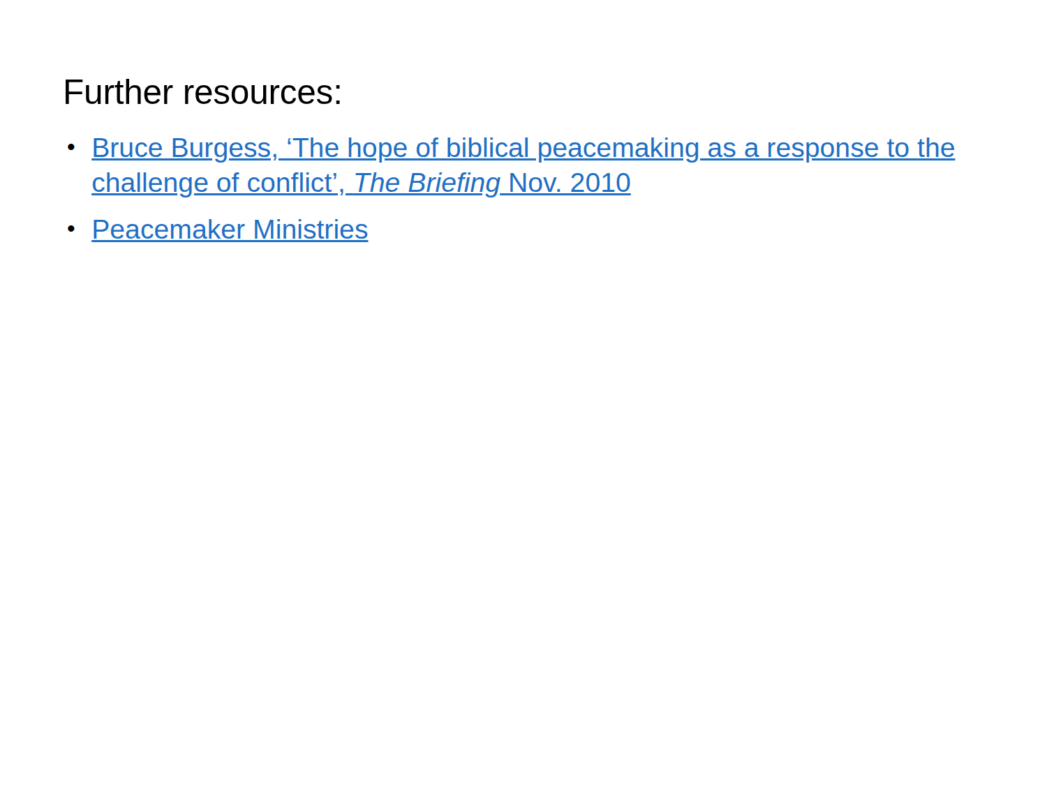Further resources:
Bruce Burgess, ‘The hope of biblical peacemaking as a response to the challenge of conflict’, The Briefing Nov. 2010
Peacemaker Ministries